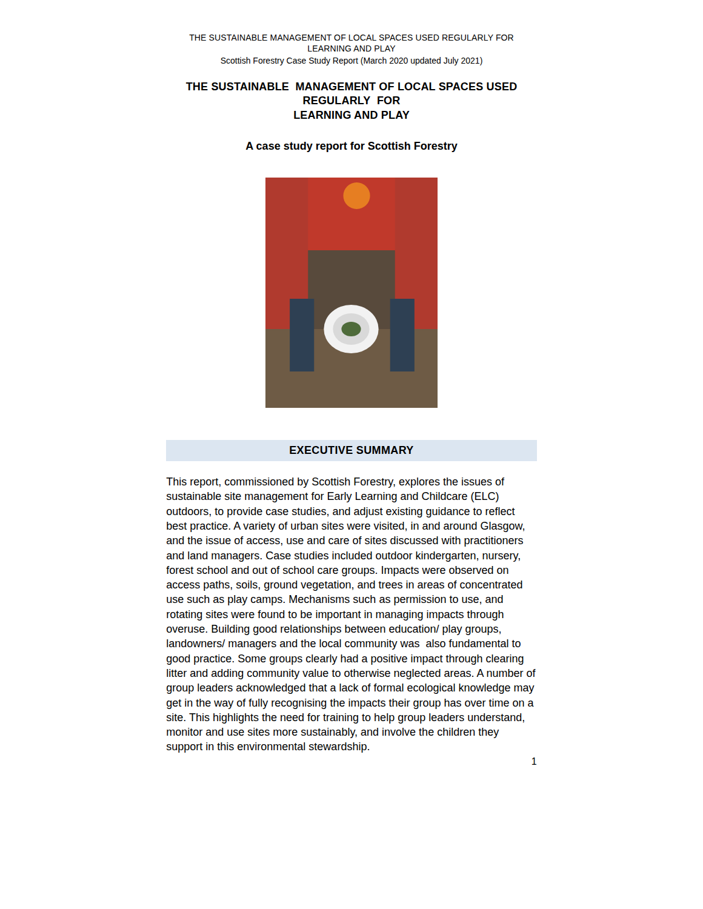THE SUSTAINABLE MANAGEMENT OF LOCAL SPACES USED REGULARLY FOR LEARNING AND PLAY
Scottish Forestry Case Study Report (March 2020 updated July 2021)
THE SUSTAINABLE MANAGEMENT OF LOCAL SPACES USED REGULARLY FOR
LEARNING AND PLAY
A case study report for Scottish Forestry
EXECUTIVE SUMMARY
This report, commissioned by Scottish Forestry, explores the issues of sustainable site management for Early Learning and Childcare (ELC) outdoors, to provide case studies, and adjust existing guidance to reflect best practice. A variety of urban sites were visited, in and around Glasgow, and the issue of access, use and care of sites discussed with practitioners and land managers. Case studies included outdoor kindergarten, nursery, forest school and out of school care groups. Impacts were observed on access paths, soils, ground vegetation, and trees in areas of concentrated use such as play camps. Mechanisms such as permission to use, and rotating sites were found to be important in managing impacts through overuse. Building good relationships between education/ play groups, landowners/ managers and the local community was also fundamental to good practice. Some groups clearly had a positive impact through clearing litter and adding community value to otherwise neglected areas. A number of group leaders acknowledged that a lack of formal ecological knowledge may get in the way of fully recognising the impacts their group has over time on a site. This highlights the need for training to help group leaders understand, monitor and use sites more sustainably, and involve the children they support in this environmental stewardship.
1